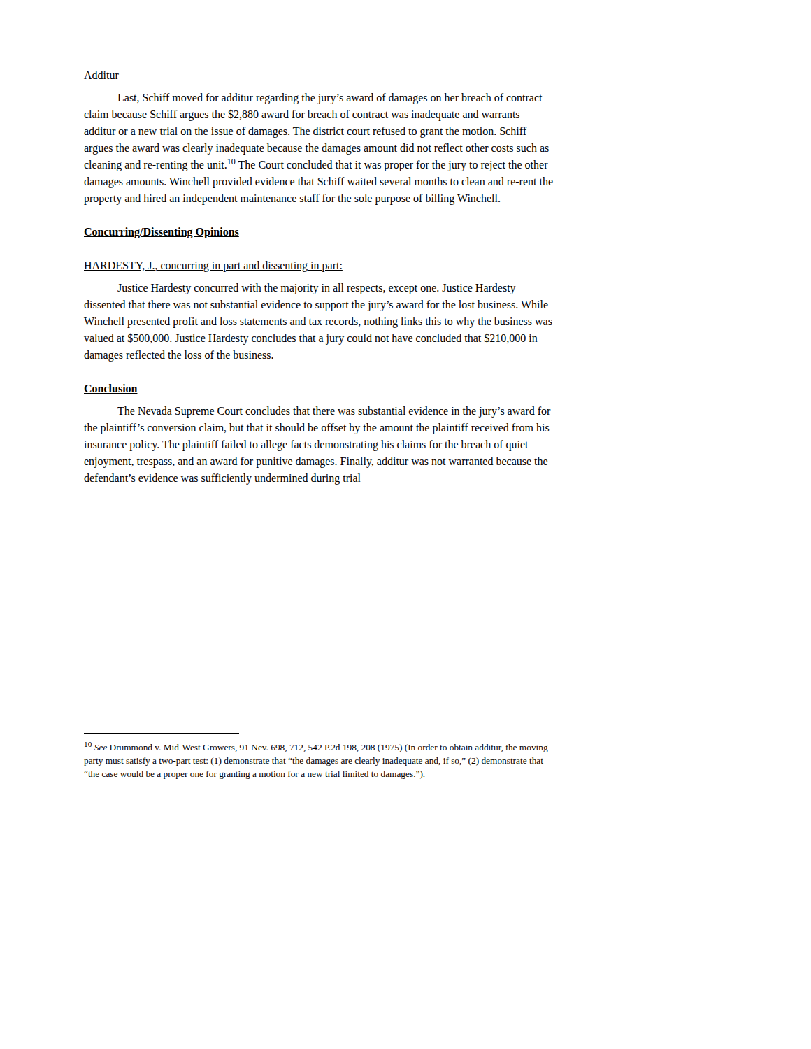Additur
Last, Schiff moved for additur regarding the jury’s award of damages on her breach of contract claim because Schiff argues the $2,880 award for breach of contract was inadequate and warrants additur or a new trial on the issue of damages. The district court refused to grant the motion. Schiff argues the award was clearly inadequate because the damages amount did not reflect other costs such as cleaning and re-renting the unit.10 The Court concluded that it was proper for the jury to reject the other damages amounts. Winchell provided evidence that Schiff waited several months to clean and re-rent the property and hired an independent maintenance staff for the sole purpose of billing Winchell.
Concurring/Dissenting Opinions
HARDESTY, J., concurring in part and dissenting in part:
Justice Hardesty concurred with the majority in all respects, except one. Justice Hardesty dissented that there was not substantial evidence to support the jury’s award for the lost business. While Winchell presented profit and loss statements and tax records, nothing links this to why the business was valued at $500,000. Justice Hardesty concludes that a jury could not have concluded that $210,000 in damages reflected the loss of the business.
Conclusion
The Nevada Supreme Court concludes that there was substantial evidence in the jury’s award for the plaintiff’s conversion claim, but that it should be offset by the amount the plaintiff received from his insurance policy. The plaintiff failed to allege facts demonstrating his claims for the breach of quiet enjoyment, trespass, and an award for punitive damages. Finally, additur was not warranted because the defendant’s evidence was sufficiently undermined during trial
10 See Drummond v. Mid-West Growers, 91 Nev. 698, 712, 542 P.2d 198, 208 (1975) (In order to obtain additur, the moving party must satisfy a two-part test: (1) demonstrate that “the damages are clearly inadequate and, if so,” (2) demonstrate that “the case would be a proper one for granting a motion for a new trial limited to damages.”).